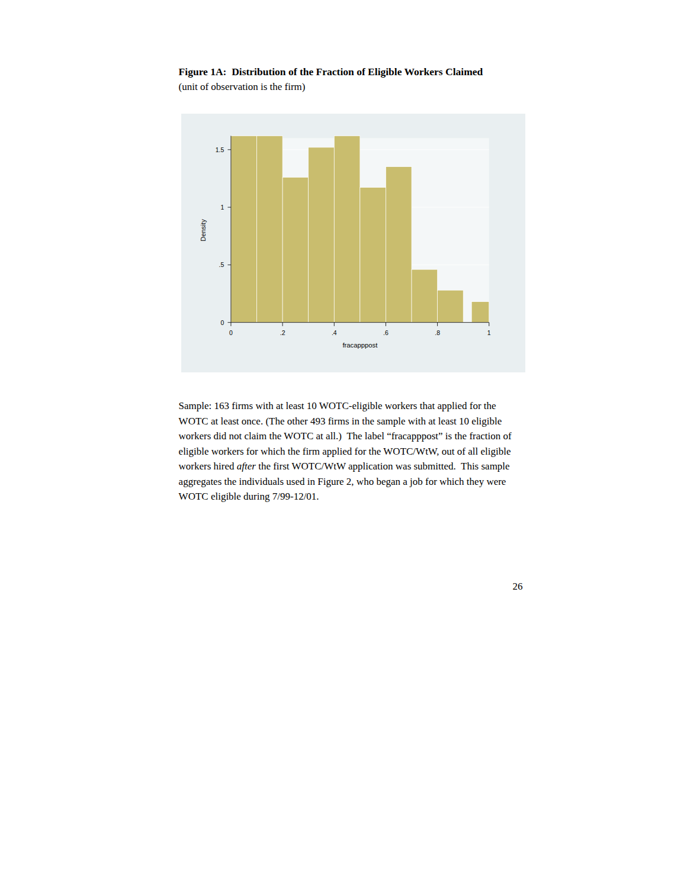Figure 1A: Distribution of the Fraction of Eligible Workers Claimed
(unit of observation is the firm)
0 .5 1 1.5 Density 0 .2 .4 .6 .8 1 fracapppost
Sample: 163 firms with at least 10 WOTC-eligible workers that applied for the WOTC at least once. (The other 493 firms in the sample with at least 10 eligible workers did not claim the WOTC at all.) The label “fracapppost” is the fraction of eligible workers for which the firm applied for the WOTC/WtW, out of all eligible workers hired after the first WOTC/WtW application was submitted. This sample aggregates the individuals used in Figure 2, who began a job for which they were WOTC eligible during 7/99-12/01.
26